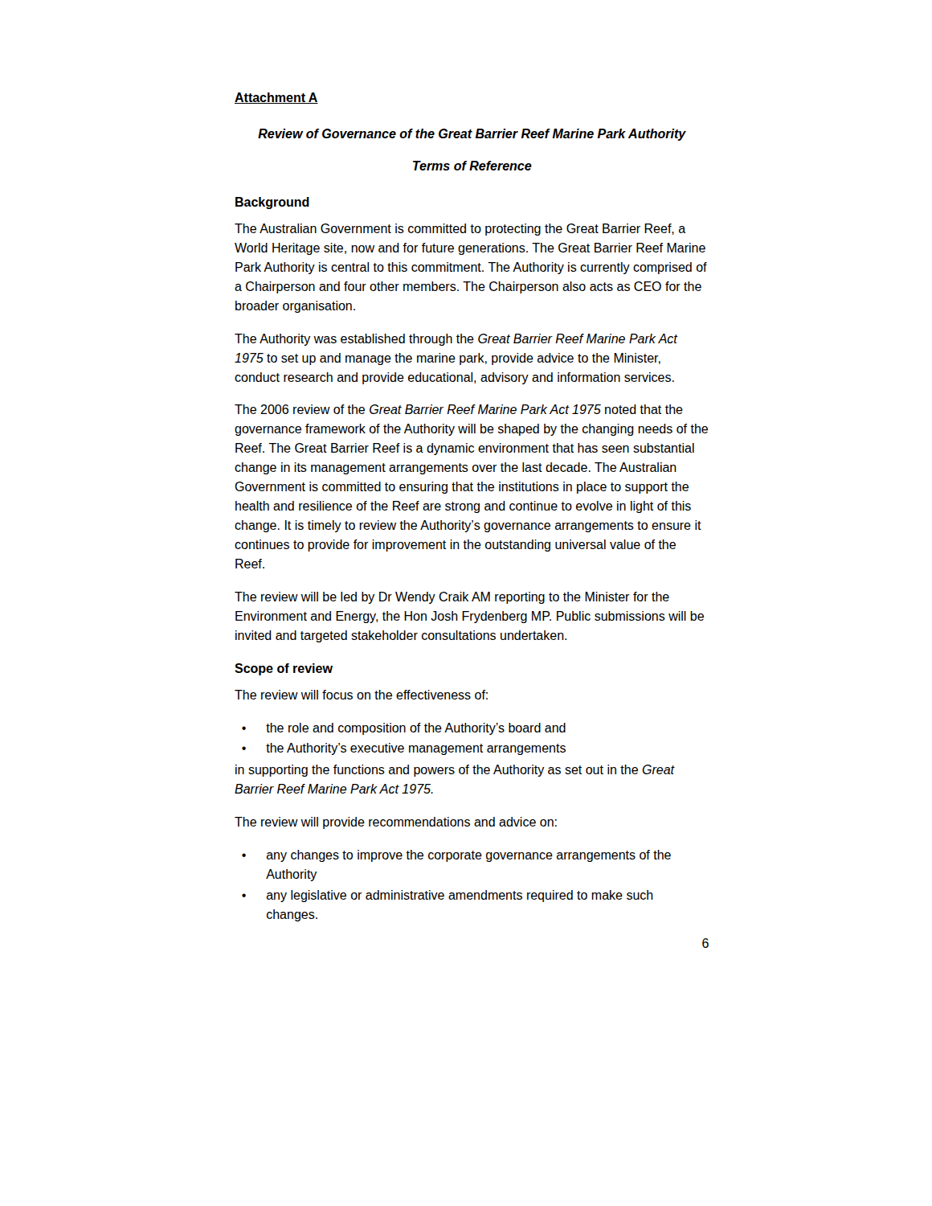Attachment A
Review of Governance of the Great Barrier Reef Marine Park Authority
Terms of Reference
Background
The Australian Government is committed to protecting the Great Barrier Reef, a World Heritage site, now and for future generations. The Great Barrier Reef Marine Park Authority is central to this commitment. The Authority is currently comprised of a Chairperson and four other members. The Chairperson also acts as CEO for the broader organisation.
The Authority was established through the Great Barrier Reef Marine Park Act 1975 to set up and manage the marine park, provide advice to the Minister, conduct research and provide educational, advisory and information services.
The 2006 review of the Great Barrier Reef Marine Park Act 1975 noted that the governance framework of the Authority will be shaped by the changing needs of the Reef. The Great Barrier Reef is a dynamic environment that has seen substantial change in its management arrangements over the last decade. The Australian Government is committed to ensuring that the institutions in place to support the health and resilience of the Reef are strong and continue to evolve in light of this change. It is timely to review the Authority’s governance arrangements to ensure it continues to provide for improvement in the outstanding universal value of the Reef.
The review will be led by Dr Wendy Craik AM reporting to the Minister for the Environment and Energy, the Hon Josh Frydenberg MP. Public submissions will be invited and targeted stakeholder consultations undertaken.
Scope of review
The review will focus on the effectiveness of:
the role and composition of the Authority’s board and
the Authority’s executive management arrangements
in supporting the functions and powers of the Authority as set out in the Great Barrier Reef Marine Park Act 1975.
The review will provide recommendations and advice on:
any changes to improve the corporate governance arrangements of the Authority
any legislative or administrative amendments required to make such changes.
6